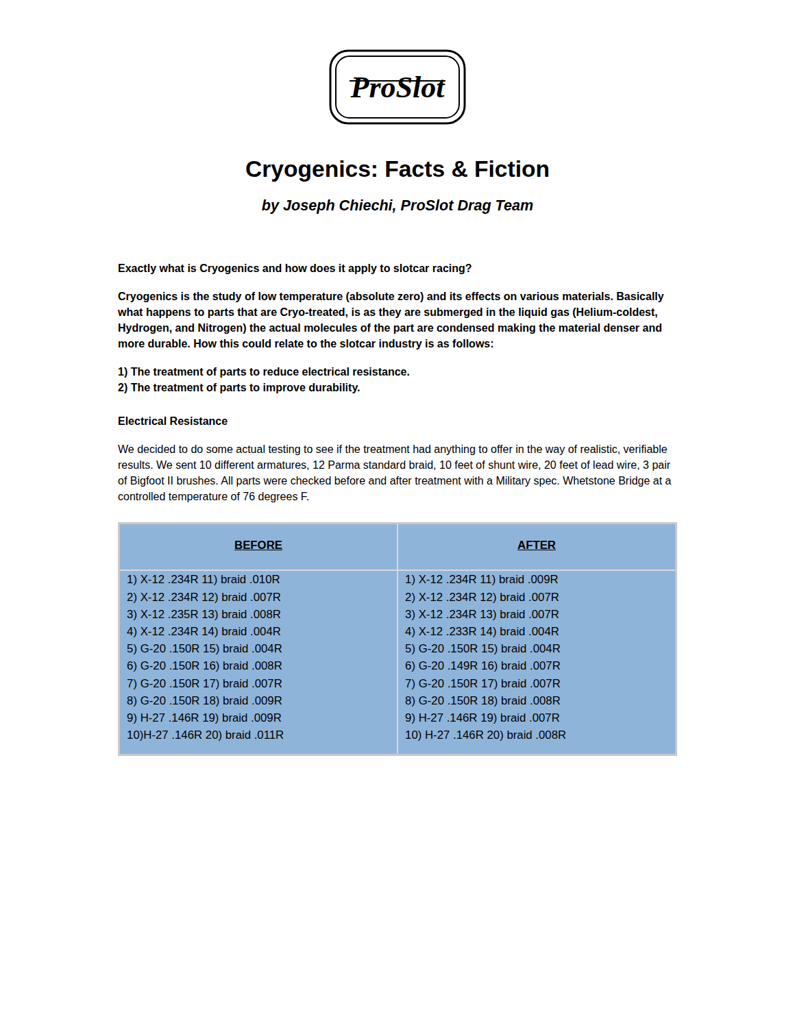ProSlot
Cryogenics: Facts & Fiction
by Joseph Chiechi, ProSlot Drag Team
Exactly what is Cryogenics and how does it apply to slotcar racing?
Cryogenics is the study of low temperature (absolute zero) and its effects on various materials. Basically what happens to parts that are Cryo-treated, is as they are submerged in the liquid gas (Helium-coldest, Hydrogen, and Nitrogen) the actual molecules of the part are condensed making the material denser and more durable. How this could relate to the slotcar industry is as follows:
1) The treatment of parts to reduce electrical resistance.
2) The treatment of parts to improve durability.
Electrical Resistance
We decided to do some actual testing to see if the treatment had anything to offer in the way of realistic, verifiable results. We sent 10 different armatures, 12 Parma standard braid, 10 feet of shunt wire, 20 feet of lead wire, 3 pair of Bigfoot II brushes. All parts were checked before and after treatment with a Military spec. Whetstone Bridge at a controlled temperature of 76 degrees F.
| BEFORE | AFTER |
| --- | --- |
| 1) X-12 .234R 11) braid .010R 2) X-12 .234R 12) braid .007R 3) X-12 .235R 13) braid .008R 4) X-12 .234R 14) braid .004R 5) G-20 .150R 15) braid .004R 6) G-20 .150R 16) braid .008R 7) G-20 .150R 17) braid .007R 8) G-20 .150R 18) braid .009R 9) H-27 .146R 19) braid .009R 10)H-27 .146R 20) braid .011R | 1) X-12 .234R 11) braid .009R 2) X-12 .234R 12) braid .007R 3) X-12 .234R 13) braid .007R 4) X-12 .233R 14) braid .004R 5) G-20 .150R 15) braid .004R 6) G-20 .149R 16) braid .007R 7) G-20 .150R 17) braid .007R 8) G-20 .150R 18) braid .008R 9) H-27 .146R 19) braid .007R 10) H-27 .146R 20) braid .008R |